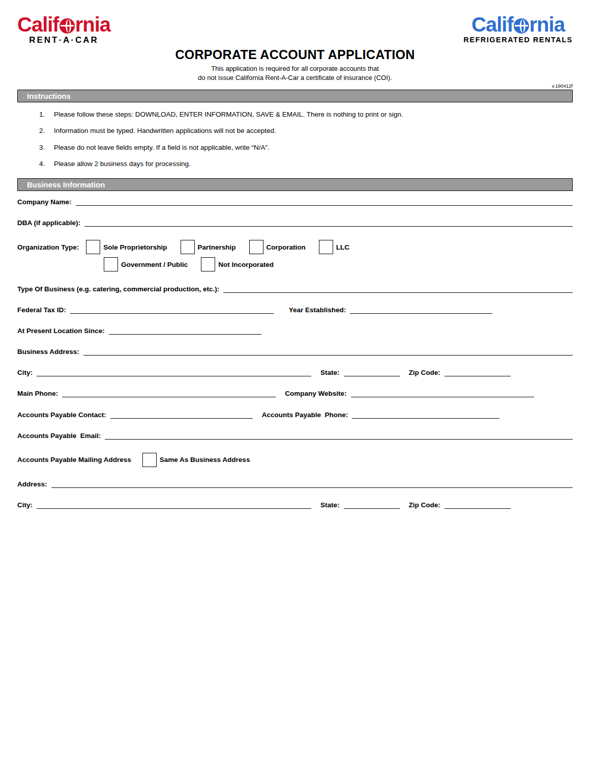Calif rnia
RENT·A·CAR
Calif rnia
REFRIGERATED RENTALS
CORPORATE ACCOUNT APPLICATION
This application is required for all corporate accounts that
do not issue California Rent-A-Car a certificate of insurance (COI).
v.190412f
Instructions
Please follow these steps: DOWNLOAD, ENTER INFORMATION, SAVE & EMAIL. There is nothing to print or sign.
Information must be typed. Handwritten applications will not be accepted.
Please do not leave fields empty. If a field is not applicable, write “N/A”.
Please allow 2 business days for processing.
Business Information
Company Name:
DBA (if applicable):
Organization Type: Sole Proprietorship Partnership Corporation LLC
Government / Public Not Incorporated
Type Of Business (e.g. catering, commercial production, etc.):
Federal Tax ID: Year Established:
At Present Location Since:
Business Address:
City: State: Zip Code:
Main Phone: Company Website:
Accounts Payable Contact: Accounts Payable Phone:
Accounts Payable Email:
Accounts Payable Mailing Address Same As Business Address
Address:
City: State: Zip Code: